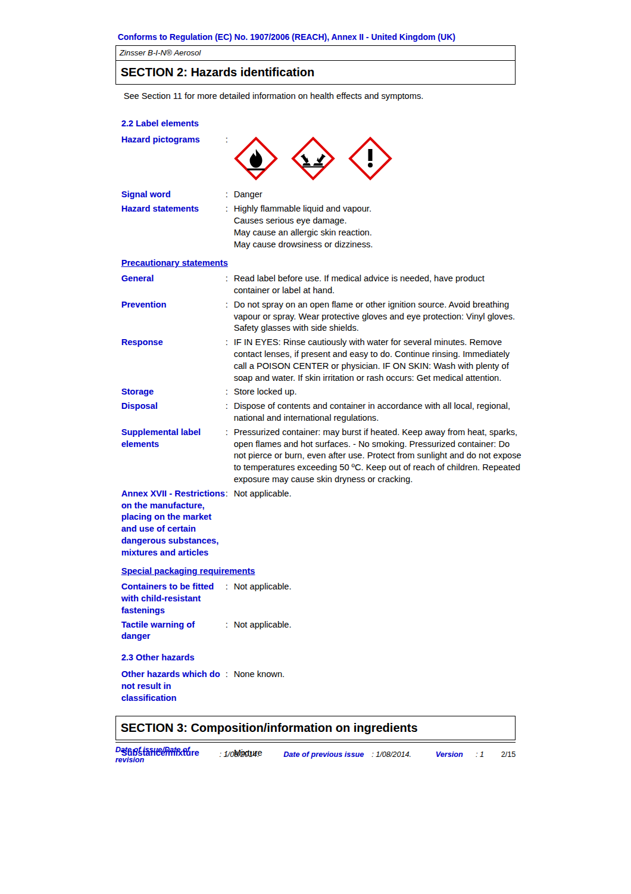Conforms to Regulation (EC) No. 1907/2006 (REACH), Annex II - United Kingdom (UK)
Zinsser B-I-N® Aerosol
SECTION 2: Hazards identification
See Section 11 for more detailed information on health effects and symptoms.
2.2 Label elements
| Hazard pictograms | : | |
| Signal word | : | Danger |
| Hazard statements | : | Highly flammable liquid and vapour. Causes serious eye damage. May cause an allergic skin reaction. May cause drowsiness or dizziness. |
Precautionary statements
| General | : | Read label before use. If medical advice is needed, have product container or label at hand. |
| Prevention | : | Do not spray on an open flame or other ignition source. Avoid breathing vapour or spray. Wear protective gloves and eye protection: Vinyl gloves. Safety glasses with side shields. |
| Response | : | IF IN EYES: Rinse cautiously with water for several minutes. Remove contact lenses, if present and easy to do. Continue rinsing. Immediately call a POISON CENTER or physician. IF ON SKIN: Wash with plenty of soap and water. If skin irritation or rash occurs: Get medical attention. |
| Storage | : | Store locked up. |
| Disposal | : | Dispose of contents and container in accordance with all local, regional, national and international regulations. |
| Supplemental label elements | : | Pressurized container: may burst if heated. Keep away from heat, sparks, open flames and hot surfaces. - No smoking. Pressurized container: Do not pierce or burn, even after use. Protect from sunlight and do not expose to temperatures exceeding 50 ºC. Keep out of reach of children. Repeated exposure may cause skin dryness or cracking. |
| Annex XVII - Restrictions on the manufacture, placing on the market and use of certain dangerous substances, mixtures and articles | : | Not applicable. |
Special packaging requirements
| Containers to be fitted with child-resistant fastenings | : | Not applicable. |
| Tactile warning of danger | : | Not applicable. |
2.3 Other hazards
| Other hazards which do not result in classification | : | None known. |
SECTION 3: Composition/information on ingredients
| Substance/mixture | : | Mixture |
| Date of issue/Date of revision | : 1/08/2014. | Date of previous issue | : 1/08/2014. | Version | : 1 | 2/15 |